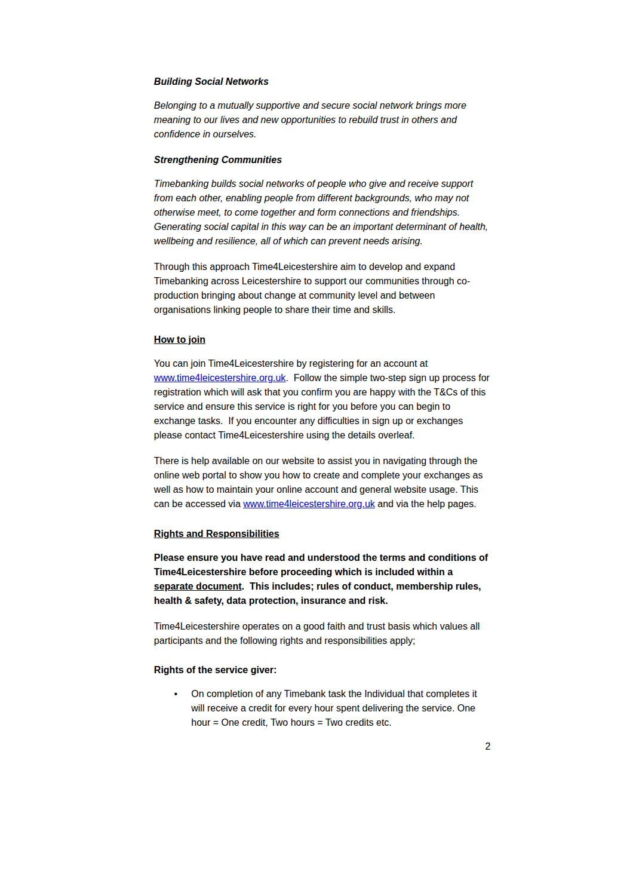Building Social Networks
Belonging to a mutually supportive and secure social network brings more meaning to our lives and new opportunities to rebuild trust in others and confidence in ourselves.
Strengthening Communities
Timebanking builds social networks of people who give and receive support from each other, enabling people from different backgrounds, who may not otherwise meet, to come together and form connections and friendships. Generating social capital in this way can be an important determinant of health, wellbeing and resilience, all of which can prevent needs arising.
Through this approach Time4Leicestershire aim to develop and expand Timebanking across Leicestershire to support our communities through co-production bringing about change at community level and between organisations linking people to share their time and skills.
How to join
You can join Time4Leicestershire by registering for an account at www.time4leicestershire.org.uk. Follow the simple two-step sign up process for registration which will ask that you confirm you are happy with the T&Cs of this service and ensure this service is right for you before you can begin to exchange tasks. If you encounter any difficulties in sign up or exchanges please contact Time4Leicestershire using the details overleaf.
There is help available on our website to assist you in navigating through the online web portal to show you how to create and complete your exchanges as well as how to maintain your online account and general website usage. This can be accessed via www.time4leicestershire.org.uk and via the help pages.
Rights and Responsibilities
Please ensure you have read and understood the terms and conditions of Time4Leicestershire before proceeding which is included within a separate document. This includes; rules of conduct, membership rules, health & safety, data protection, insurance and risk.
Time4Leicestershire operates on a good faith and trust basis which values all participants and the following rights and responsibilities apply;
Rights of the service giver:
On completion of any Timebank task the Individual that completes it will receive a credit for every hour spent delivering the service. One hour = One credit, Two hours = Two credits etc.
2